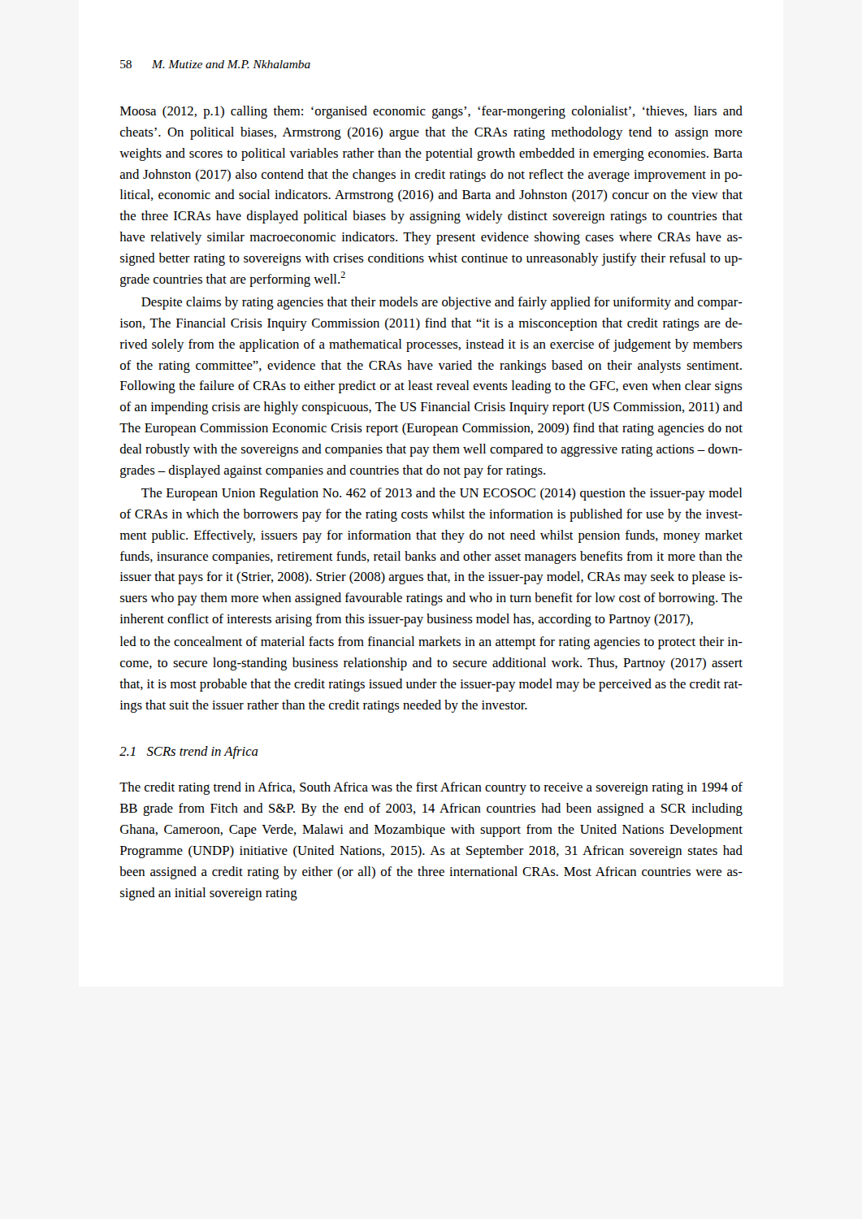58 M. Mutize and M.P. Nkhalamba
Moosa (2012, p.1) calling them: ‘organised economic gangs’, ‘fear-mongering colonialist’, ‘thieves, liars and cheats’. On political biases, Armstrong (2016) argue that the CRAs rating methodology tend to assign more weights and scores to political variables rather than the potential growth embedded in emerging economies. Barta and Johnston (2017) also contend that the changes in credit ratings do not reflect the average improvement in political, economic and social indicators. Armstrong (2016) and Barta and Johnston (2017) concur on the view that the three ICRAs have displayed political biases by assigning widely distinct sovereign ratings to countries that have relatively similar macroeconomic indicators. They present evidence showing cases where CRAs have assigned better rating to sovereigns with crises conditions whist continue to unreasonably justify their refusal to upgrade countries that are performing well.2
Despite claims by rating agencies that their models are objective and fairly applied for uniformity and comparison, The Financial Crisis Inquiry Commission (2011) find that “it is a misconception that credit ratings are derived solely from the application of a mathematical processes, instead it is an exercise of judgement by members of the rating committee”, evidence that the CRAs have varied the rankings based on their analysts sentiment. Following the failure of CRAs to either predict or at least reveal events leading to the GFC, even when clear signs of an impending crisis are highly conspicuous, The US Financial Crisis Inquiry report (US Commission, 2011) and The European Commission Economic Crisis report (European Commission, 2009) find that rating agencies do not deal robustly with the sovereigns and companies that pay them well compared to aggressive rating actions – downgrades – displayed against companies and countries that do not pay for ratings.
The European Union Regulation No. 462 of 2013 and the UN ECOSOC (2014) question the issuer-pay model of CRAs in which the borrowers pay for the rating costs whilst the information is published for use by the investment public. Effectively, issuers pay for information that they do not need whilst pension funds, money market funds, insurance companies, retirement funds, retail banks and other asset managers benefits from it more than the issuer that pays for it (Strier, 2008). Strier (2008) argues that, in the issuer-pay model, CRAs may seek to please issuers who pay them more when assigned favourable ratings and who in turn benefit for low cost of borrowing. The inherent conflict of interests arising from this issuer-pay business model has, according to Partnoy (2017),
led to the concealment of material facts from financial markets in an attempt for rating agencies to protect their income, to secure long-standing business relationship and to secure additional work. Thus, Partnoy (2017) assert that, it is most probable that the credit ratings issued under the issuer-pay model may be perceived as the credit ratings that suit the issuer rather than the credit ratings needed by the investor.
2.1 SCRs trend in Africa
The credit rating trend in Africa, South Africa was the first African country to receive a sovereign rating in 1994 of BB grade from Fitch and S&P. By the end of 2003, 14 African countries had been assigned a SCR including Ghana, Cameroon, Cape Verde, Malawi and Mozambique with support from the United Nations Development Programme (UNDP) initiative (United Nations, 2015). As at September 2018, 31 African sovereign states had been assigned a credit rating by either (or all) of the three international CRAs. Most African countries were assigned an initial sovereign rating